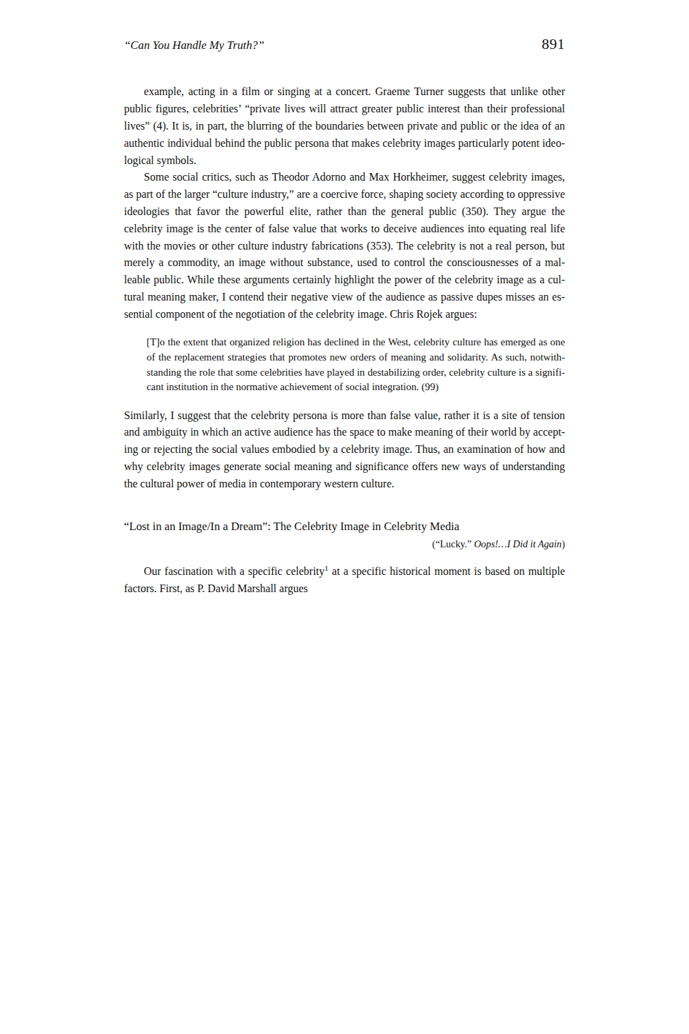“Can You Handle My Truth?” 891
example, acting in a film or singing at a concert. Graeme Turner suggests that unlike other public figures, celebrities’ “private lives will attract greater public interest than their professional lives” (4). It is, in part, the blurring of the boundaries between private and public or the idea of an authentic individual behind the public persona that makes celebrity images particularly potent ideological symbols.
Some social critics, such as Theodor Adorno and Max Horkheimer, suggest celebrity images, as part of the larger “culture industry,” are a coercive force, shaping society according to oppressive ideologies that favor the powerful elite, rather than the general public (350). They argue the celebrity image is the center of false value that works to deceive audiences into equating real life with the movies or other culture industry fabrications (353). The celebrity is not a real person, but merely a commodity, an image without substance, used to control the consciousnesses of a malleable public. While these arguments certainly highlight the power of the celebrity image as a cultural meaning maker, I contend their negative view of the audience as passive dupes misses an essential component of the negotiation of the celebrity image. Chris Rojek argues:
[T]o the extent that organized religion has declined in the West, celebrity culture has emerged as one of the replacement strategies that promotes new orders of meaning and solidarity. As such, notwithstanding the role that some celebrities have played in destabilizing order, celebrity culture is a significant institution in the normative achievement of social integration. (99)
Similarly, I suggest that the celebrity persona is more than false value, rather it is a site of tension and ambiguity in which an active audience has the space to make meaning of their world by accepting or rejecting the social values embodied by a celebrity image. Thus, an examination of how and why celebrity images generate social meaning and significance offers new ways of understanding the cultural power of media in contemporary western culture.
“Lost in an Image/In a Dream”: The Celebrity Image in Celebrity Media
(“Lucky.” Oops!…I Did it Again)
Our fascination with a specific celebrity1 at a specific historical moment is based on multiple factors. First, as P. David Marshall argues